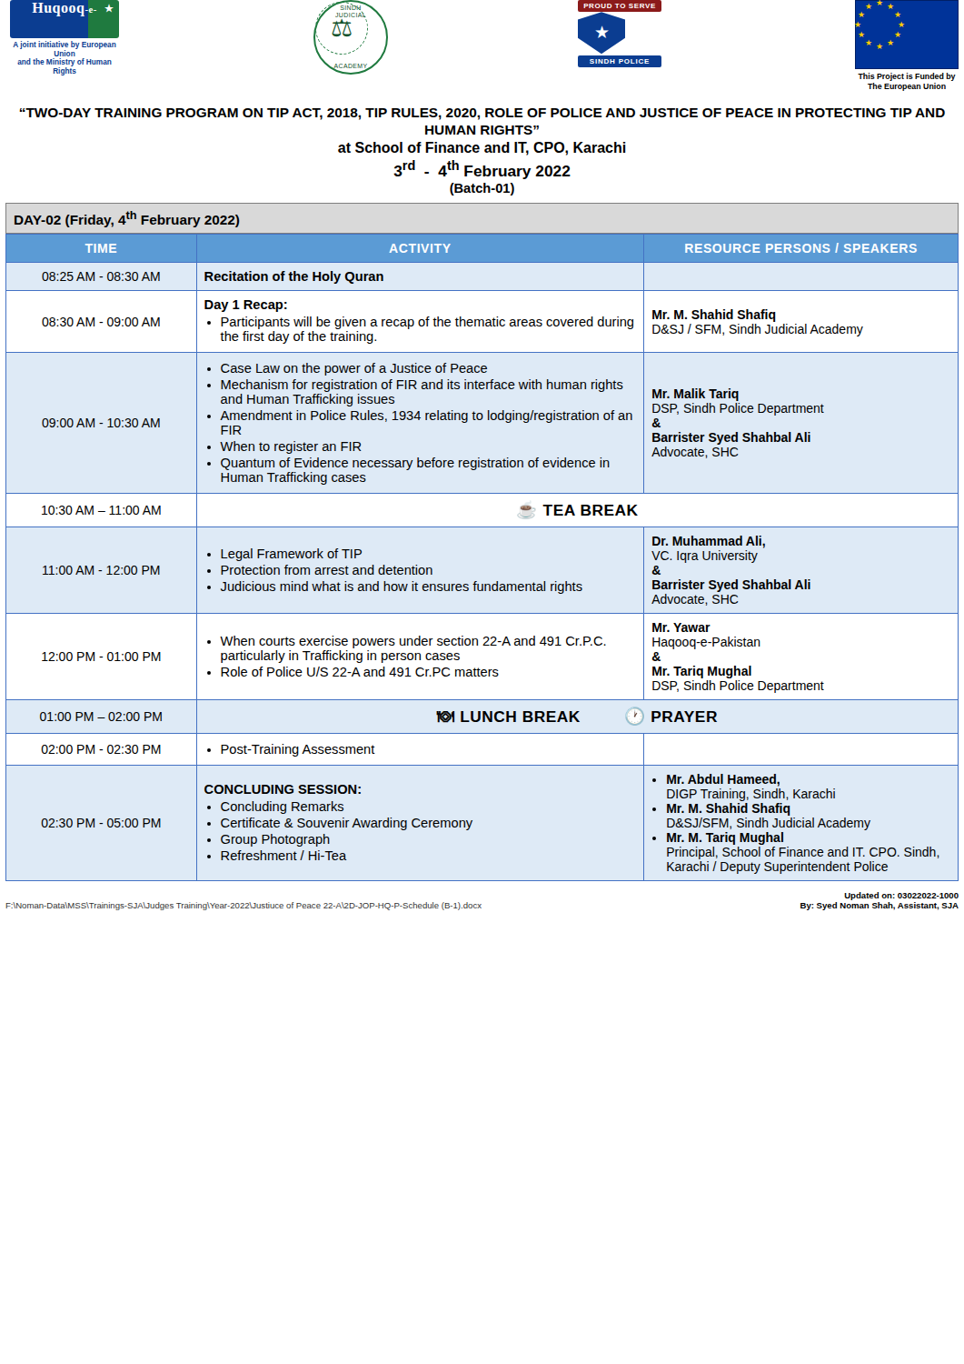Huqooq-e-
A joint initiative by European Union
and the Ministry of Human Rights
SINDH JUDICIAL ACADEMY
⚖
PROUD TO SERVE
★
SINDH POLICE
★ ★ ★ ★ ★ ★ ★ ★ ★ ★ ★ ★
This Project is Funded by
The European Union
“Two-Day Training Program on TIP Act, 2018, TIP Rules, 2020, Role of Police and Justice of Peace in Protecting TIP and Human Rights”
at School of Finance and IT, CPO, Karachi
3rd - 4th February 2022
(Batch-01)
DAY-02 (Friday, 4th February 2022)
| Time | Activity | Resource Persons / Speakers |
| --- | --- | --- |
| 08:25 AM - 08:30 AM | Recitation of the Holy Quran | |
| 08:30 AM - 09:00 AM | Day 1 Recap: Participants will be given a recap of the thematic areas covered during the first day of the training. | Mr. M. Shahid Shafiq D&SJ / SFM, Sindh Judicial Academy |
| 09:00 AM - 10:30 AM | Case Law on the power of a Justice of Peace Mechanism for registration of FIR and its interface with human rights and Human Trafficking issues Amendment in Police Rules, 1934 relating to lodging/registration of an FIR When to register an FIR Quantum of Evidence necessary before registration of evidence in Human Trafficking cases | Mr. Malik Tariq DSP, Sindh Police Department & Barrister Syed Shahbal Ali Advocate, SHC |
| 10:30 AM – 11:00 AM | ☕ TEA BREAK |
| 11:00 AM - 12:00 PM | Legal Framework of TIP Protection from arrest and detention Judicious mind what is and how it ensures fundamental rights | Dr. Muhammad Ali, VC. Iqra University & Barrister Syed Shahbal Ali Advocate, SHC |
| 12:00 PM - 01:00 PM | When courts exercise powers under section 22-A and 491 Cr.P.C. particularly in Trafficking in person cases Role of Police U/S 22-A and 491 Cr.PC matters | Mr. Yawar Haqooq-e-Pakistan & Mr. Tariq Mughal DSP, Sindh Police Department |
| 01:00 PM – 02:00 PM | 🍽 LUNCH BREAK 🕐 PRAYER |
| 02:00 PM - 02:30 PM | Post-Training Assessment | |
| 02:30 PM - 05:00 PM | CONCLUDING SESSION: Concluding Remarks Certificate & Souvenir Awarding Ceremony Group Photograph Refreshment / Hi-Tea | Mr. Abdul Hameed, DIGP Training, Sindh, Karachi Mr. M. Shahid Shafiq D&SJ/SFM, Sindh Judicial Academy Mr. M. Tariq Mughal Principal, School of Finance and IT. CPO. Sindh, Karachi / Deputy Superintendent Police |
F:\Noman-Data\MSS\Trainings-SJA\Judges Training\Year-2022\Justiuce of Peace 22-A\2D-JOP-HQ-P-Schedule (B-1).docx
Updated on: 03022022-1000
By: Syed Noman Shah, Assistant, SJA